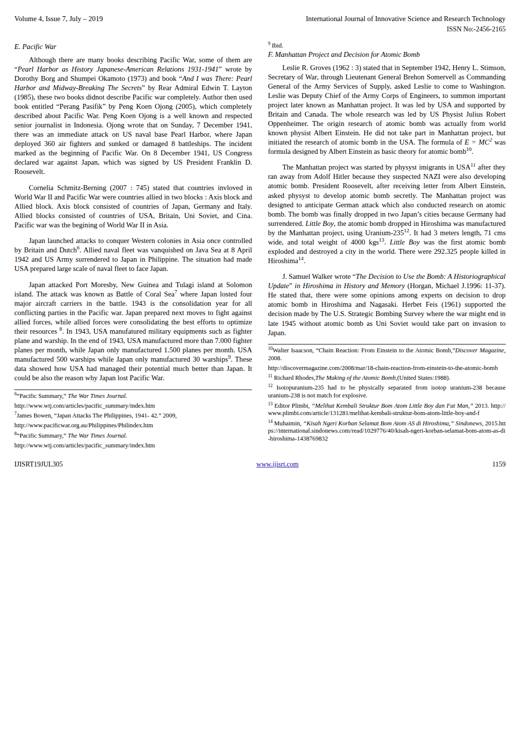Volume 4, Issue 7, July – 2019
International Journal of Innovative Science and Research Technology
ISSN No:-2456-2165
E. Pacific War
Although there are many books describing Pacific War, some of them are “Pearl Harbor as History Japanese-American Relations 1931-1941” wrote by Dorothy Borg and Shumpei Okamoto (1973) and book “And I was There: Pearl Harbor and Midway-Breaking The Secrets” by Rear Admiral Edwin T. Layton (1985), these two books didnot describe Pacific war completely. Author then used book entitled “Perang Pasifik” by Peng Koen Ojong (2005), which completely described about Pacific War. Peng Koen Ojong is a well known and respected senior journalist in Indonesia. Ojong wrote that on Sunday, 7 December 1941, there was an immediate attack on US naval base Pearl Harbor, where Japan deployed 360 air fighters and sunked or damaged 8 battleships. The incident marked as the beginning of Pacific War. On 8 December 1941, US Congress declared war against Japan, which was signed by US President Franklin D. Roosevelt.
Cornelia Schmitz-Berning (2007 : 745) stated that countries invloved in World War II and Pacific War were countries allied in two blocks : Axis block and Allied block. Axis block consisted of countries of Japan, Germany and Italy. Allied blocks consisted of countries of USA, Britain, Uni Soviet, and Cina. Pacific war was the begining of World War II in Asia.
Japan launched attacks to conquer Western colonies in Asia once controlled by Britain and Dutch6. Allied naval fleet was vanquished on Java Sea at 8 April 1942 and US Army surrendered to Japan in Philippine. The situation had made USA prepared large scale of naval fleet to face Japan.
Japan attacked Port Moresby, New Guinea and Tulagi island at Solomon island. The attack was known as Battle of Coral Sea7 where Japan losted four major aircraft carriers in the battle. 1943 is the consolidation year for all conflicting parties in the Pacific war. Japan prepared next moves to fight against allied forces, while allied forces were consolidating the best efforts to optimize their resources 8. In 1943, USA manufatured military equipments such as fighter plane and warship. In the end of 1943, USA manufactured more than 7.000 fighter planes per month, while Japan only manufactured 1.500 planes per month. USA manufactured 500 warships while Japan only manufactured 30 warships9. These data showed how USA had managed their potential much better than Japan. It could be also the reason why Japan lost Pacific War.
6“Pacific Summary,” The War Times Journal.
http://www.wtj.com/articles/pacific_summary/index.htm
7James Bowen, “Japan Attacks The Philippines, 1941- 42.” 2009,
http://www.pacificwar.org.au/Philippines/Philindex.htm
8“Pacific Summary,” The War Times Journal.
http://www.wtj.com/articles/pacific_summary/index.htm
9 Ibid.
F. Manhattan Project and Decision for Atomic Bomb
Leslie R. Groves (1962 : 3) stated that in September 1942, Henry L. Stimson, Secretary of War, through Lieutenant General Brehon Somervell as Commanding General of the Army Services of Supply, asked Leslie to come to Washington. Leslie was Deputy Chief of the Army Corps of Engineers, to summon important project later known as Manhattan project. It was led by USA and supported by Britain and Canada. The whole research was led by US Physist Julius Robert Oppenheimer. The origin research of atomic bomb was actually from world known physist Albert Einstein. He did not take part in Manhattan project, but initiated the research of atomic bomb in the USA. The formula of E = MC2 was formula designed by Albert Einstein as basic theory for atomic bomb10.
The Manhattan project was started by physyst imigrants in USA11 after they ran away from Adolf Hitler because they suspected NAZI were also developing atomic bomb. President Roosevelt, after receiving letter from Albert Einstein, asked physyst to develop atomic bomb secretly. The Manhattan project was designed to anticipate German attack which also conducted research on atomic bomb. The bomb was finally dropped in two Japan’s cities because Germany had surrendered. Little Boy, the atomic bomb dropped in Hiroshima was manufactured by the Manhattan project, using Uranium-23512. It had 3 meters length, 71 cms wide, and total weight of 4000 kgs13. Little Boy was the first atomic bomb exploded and destroyed a city in the world. There were 292.325 people killed in Hiroshima14.
J. Samuel Walker wrote “The Decision to Use the Bomb: A Historiographical Update” in Hiroshima in History and Memory (Horgan, Michael J.1996: 11-37). He stated that, there were some opinions among experts on decision to drop atomic bomb in Hiroshima and Nagasaki. Herbet Feis (1961) supported the decision made by The U.S. Strategic Bombing Survey where the war might end in late 1945 without atomic bomb as Uni Soviet would take part on invasion to Japan.
10Walter Isaacson, “Chain Reaction: From Einstein to the Atomic Bomb,”Discover Magazine, 2008.
http://discovermagazine.com/2008/mar/18-chain-reaction-from-einstein-to-the-atomic-bomb
11 Richard Rhodes,The Making of the Atomic Bomb,(United States:1988).
12 Isotopuranium-235 had to be physically separated from isotop uranium-238 because uranium-238 is not match for explosive.
13 Editor Plimbi, “Melihat Kembali Struktur Bom Atom Little Boy dan Fat Man,” 2013. http://www.plimbi.com/article/131281/melihat-kembali-struktur-bom-atom-little-boy-and-f
14 Muhaimin, “Kisah Ngeri Korban Selamat Bom Atom AS di Hiroshima,” Sindonews, 2015.https://international.sindonews.com/read/1029776/40/kisah-ngeri-korban-selamat-bom-atom-as-di-hiroshima-1438769832
IJISRT19JUL305
www.ijisrt.com
1159